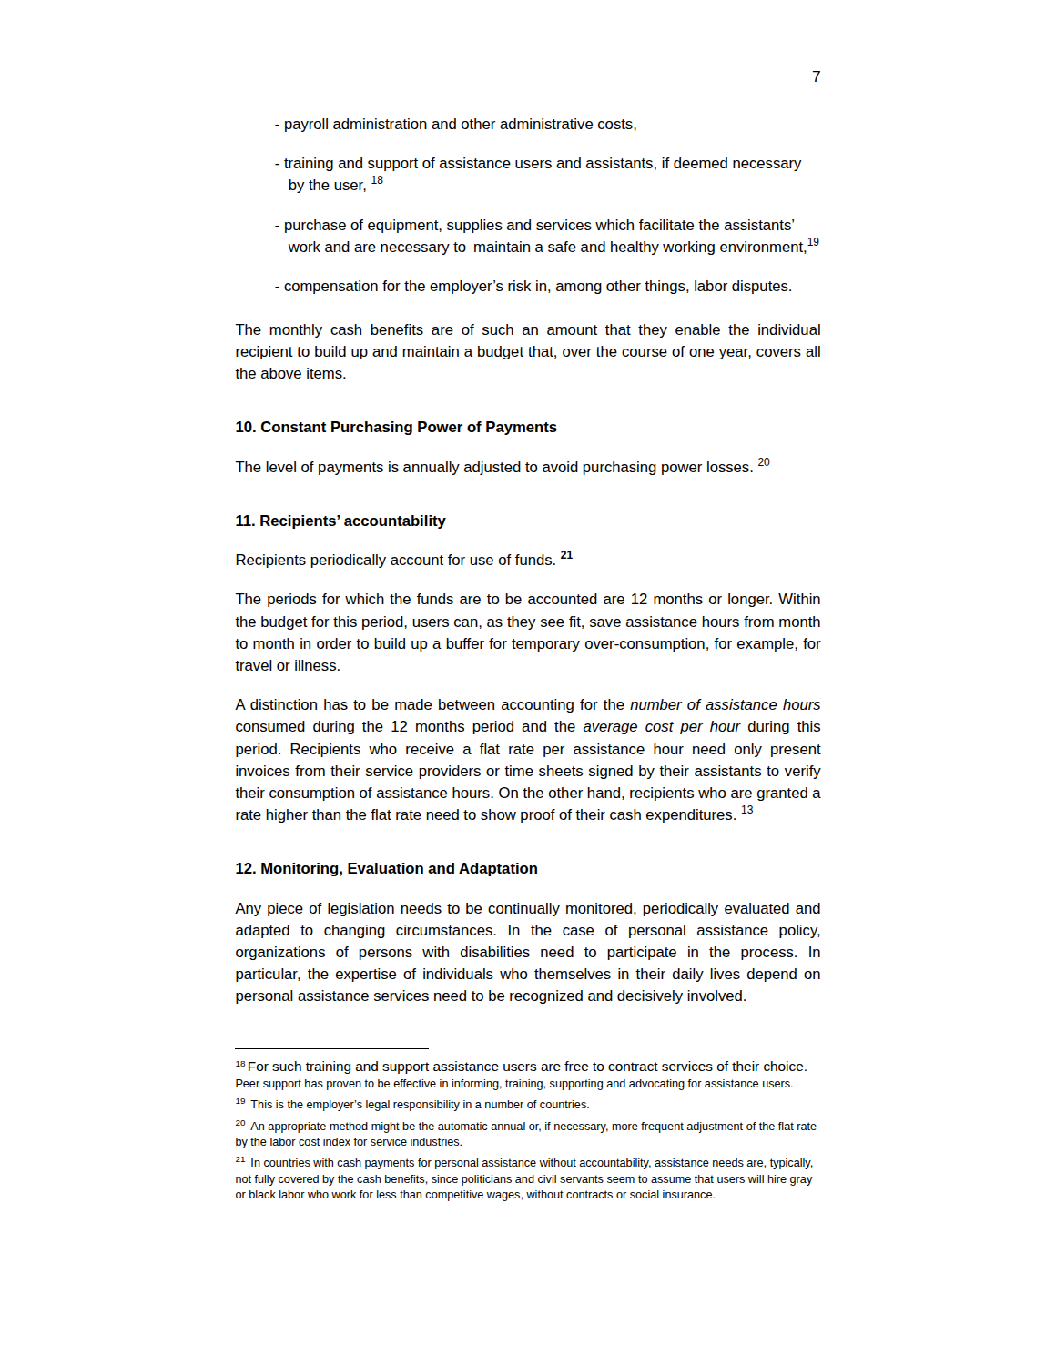7
- payroll administration and other administrative costs,
- training and support of assistance users and assistants, if deemed necessary by the user, 18
- purchase of equipment, supplies and services which facilitate the assistants’ work and are necessary to maintain a safe and healthy working environment,19
- compensation for the employer’s risk in, among other things, labor disputes.
The monthly cash benefits are of such an amount that they enable the individual recipient to build up and maintain a budget that, over the course of one year, covers all the above items.
10. Constant Purchasing Power of Payments
The level of payments is annually adjusted to avoid purchasing power losses. 20
11. Recipients’ accountability
Recipients periodically account for use of funds. 21
The periods for which the funds are to be accounted are 12 months or longer. Within the budget for this period, users can, as they see fit, save assistance hours from month to month in order to build up a buffer for temporary over-consumption, for example, for travel or illness.
A distinction has to be made between accounting for the number of assistance hours consumed during the 12 months period and the average cost per hour during this period. Recipients who receive a flat rate per assistance hour need only present invoices from their service providers or time sheets signed by their assistants to verify their consumption of assistance hours. On the other hand, recipients who are granted a rate higher than the flat rate need to show proof of their cash expenditures. 13
12. Monitoring, Evaluation and Adaptation
Any piece of legislation needs to be continually monitored, periodically evaluated and adapted to changing circumstances. In the case of personal assistance policy, organizations of persons with disabilities need to participate in the process. In particular, the expertise of individuals who themselves in their daily lives depend on personal assistance services need to be recognized and decisively involved.
18 For such training and support assistance users are free to contract services of their choice. Peer support has proven to be effective in informing, training, supporting and advocating for assistance users.
19 This is the employer’s legal responsibility in a number of countries.
20 An appropriate method might be the automatic annual or, if necessary, more frequent adjustment of the flat rate by the labor cost index for service industries.
21 In countries with cash payments for personal assistance without accountability, assistance needs are, typically, not fully covered by the cash benefits, since politicians and civil servants seem to assume that users will hire gray or black labor who work for less than competitive wages, without contracts or social insurance.